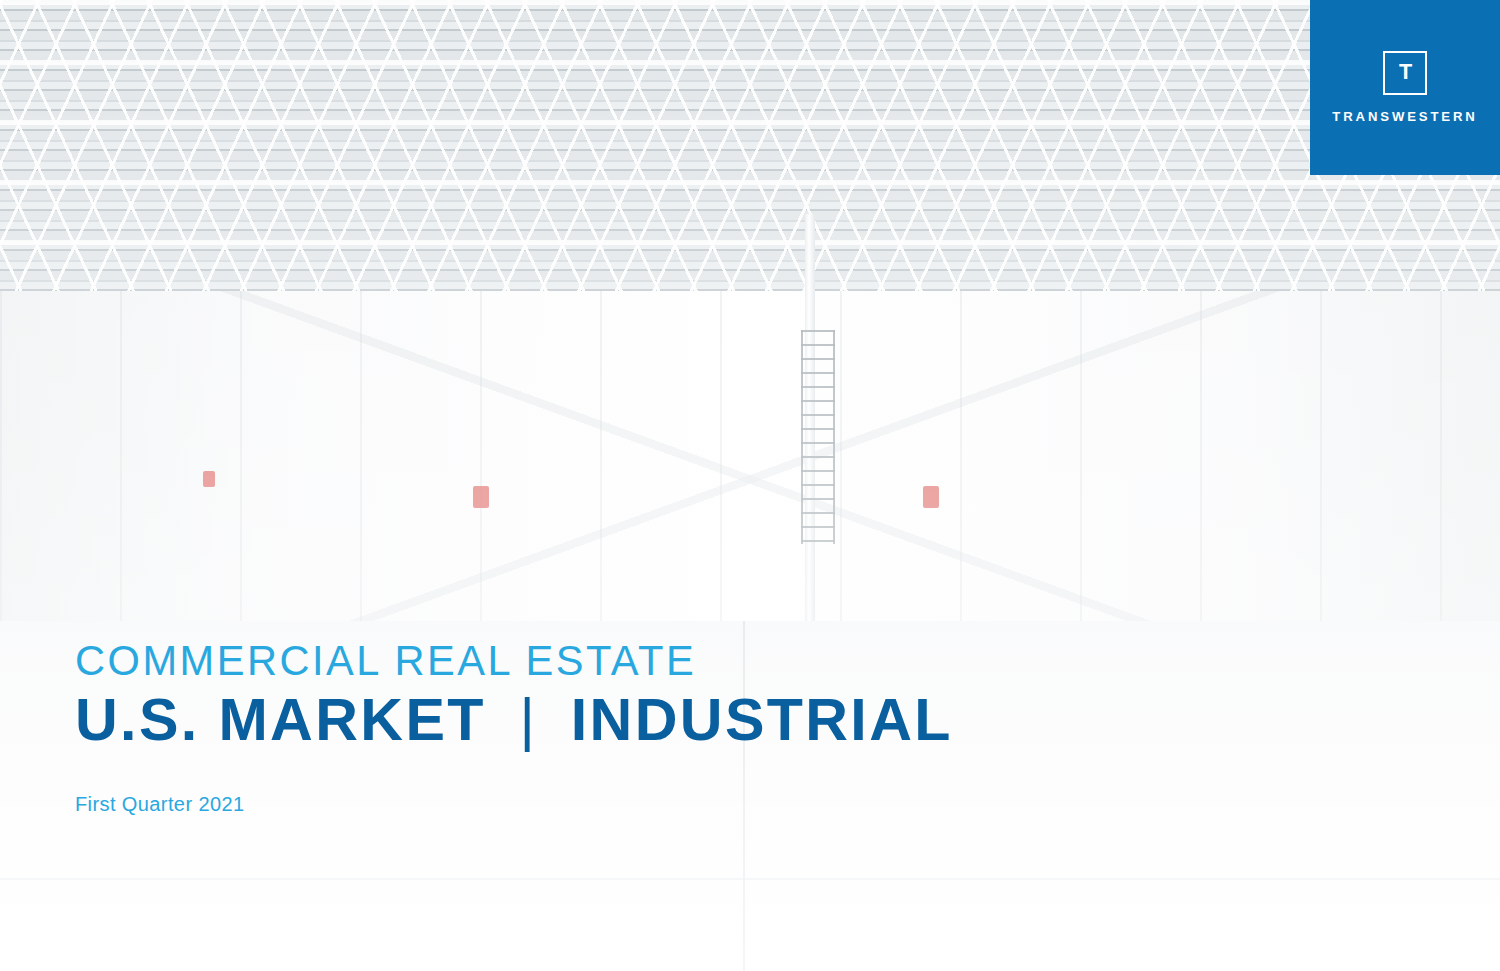T
Transwestern
Commercial Real Estate
U.S. Market | Industrial
First Quarter 2021